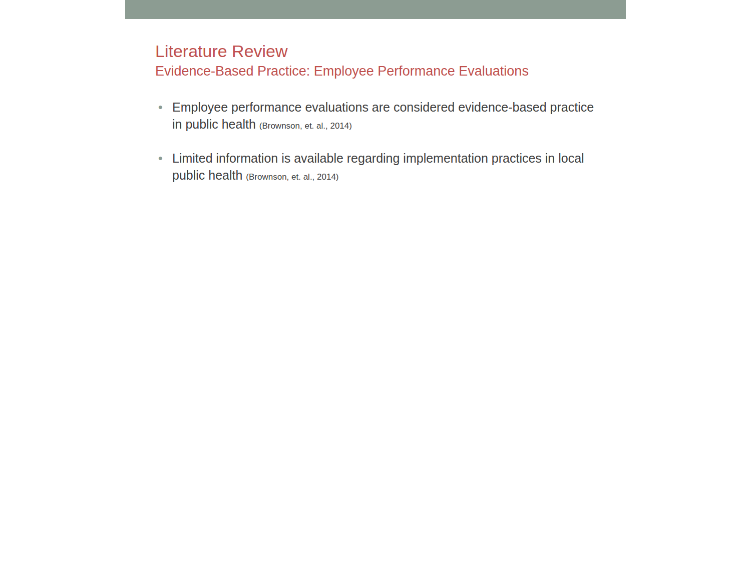Literature Review
Evidence-Based Practice: Employee Performance Evaluations
Employee performance evaluations are considered evidence-based practice in public health (Brownson, et. al., 2014)
Limited information is available regarding implementation practices in local public health (Brownson, et. al., 2014)